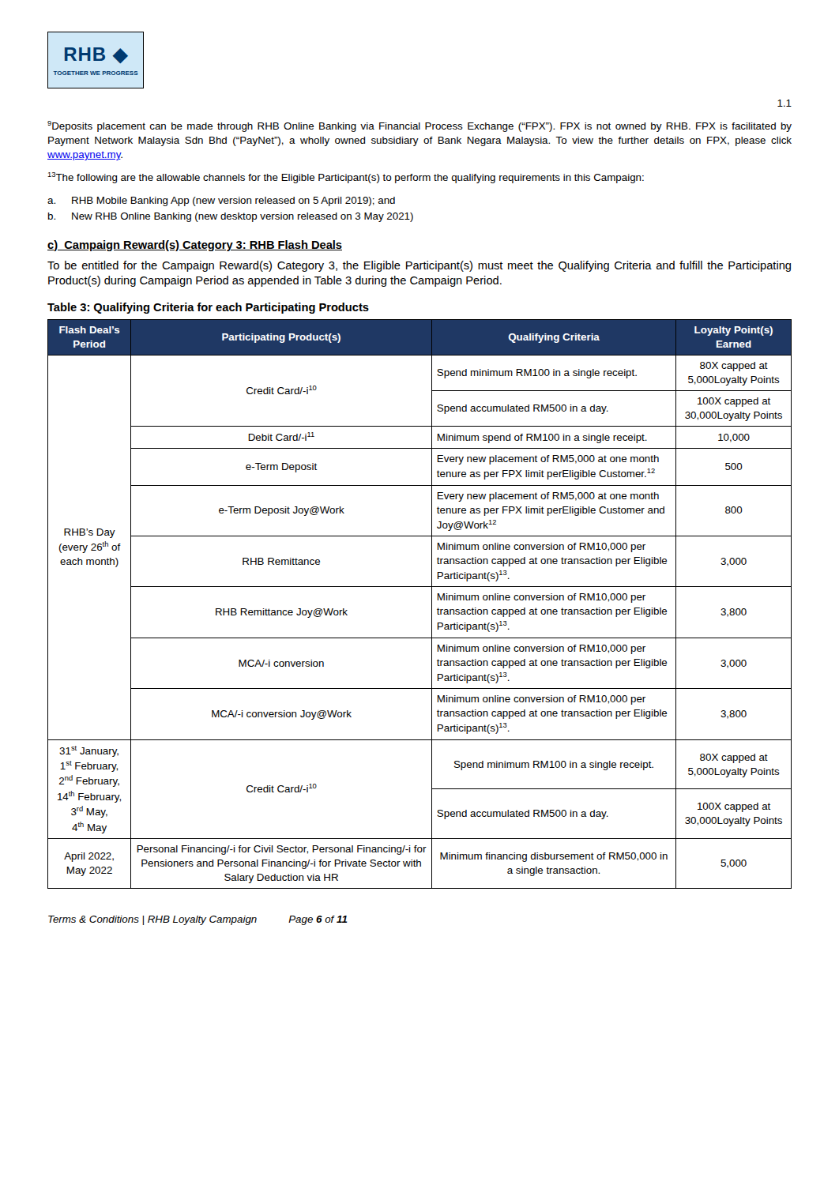RHB ◆
TOGETHER WE PROGRESS
1.1
9Deposits placement can be made through RHB Online Banking via Financial Process Exchange (“FPX”). FPX is not owned by RHB. FPX is facilitated by Payment Network Malaysia Sdn Bhd (“PayNet”), a wholly owned subsidiary of Bank Negara Malaysia. To view the further details on FPX, please click www.paynet.my.
13The following are the allowable channels for the Eligible Participant(s) to perform the qualifying requirements in this Campaign:
a. RHB Mobile Banking App (new version released on 5 April 2019); and
b. New RHB Online Banking (new desktop version released on 3 May 2021)
c) Campaign Reward(s) Category 3: RHB Flash Deals
To be entitled for the Campaign Reward(s) Category 3, the Eligible Participant(s) must meet the Qualifying Criteria and fulfill the Participating Product(s) during Campaign Period as appended in Table 3 during the Campaign Period.
Table 3: Qualifying Criteria for each Participating Products
| Flash Deal’s Period | Participating Product(s) | Qualifying Criteria | Loyalty Point(s) Earned |
| --- | --- | --- | --- |
| RHB’s Day (every 26 th of each month) | Credit Card/-i 10 | Spend minimum RM100 in a single receipt. | 80X capped at 5,000Loyalty Points |
| Spend accumulated RM500 in a day. | 100X capped at 30,000Loyalty Points |
| Debit Card/-i 11 | Minimum spend of RM100 in a single receipt. | 10,000 |
| e-Term Deposit | Every new placement of RM5,000 at one month tenure as per FPX limit perEligible Customer. 12 | 500 |
| e-Term Deposit Joy@Work | Every new placement of RM5,000 at one month tenure as per FPX limit perEligible Customer and Joy@Work 12 | 800 |
| RHB Remittance | Minimum online conversion of RM10,000 per transaction capped at one transaction per Eligible Participant(s) 13 . | 3,000 |
| RHB Remittance Joy@Work | Minimum online conversion of RM10,000 per transaction capped at one transaction per Eligible Participant(s) 13 . | 3,800 |
| MCA/-i conversion | Minimum online conversion of RM10,000 per transaction capped at one transaction per Eligible Participant(s) 13 . | 3,000 |
| MCA/-i conversion Joy@Work | Minimum online conversion of RM10,000 per transaction capped at one transaction per Eligible Participant(s) 13 . | 3,800 |
| 31 st January, 1 st February, 2 nd February, 14 th February, 3 rd May, 4 th May | Credit Card/-i 10 | Spend minimum RM100 in a single receipt. | 80X capped at 5,000Loyalty Points |
| Spend accumulated RM500 in a day. | 100X capped at 30,000Loyalty Points |
| April 2022, May 2022 | Personal Financing/-i for Civil Sector, Personal Financing/-i for Pensioners and Personal Financing/-i for Private Sector with Salary Deduction via HR | Minimum financing disbursement of RM50,000 in a single transaction. | 5,000 |
Terms & Conditions | RHB Loyalty Campaign Page 6 of 11